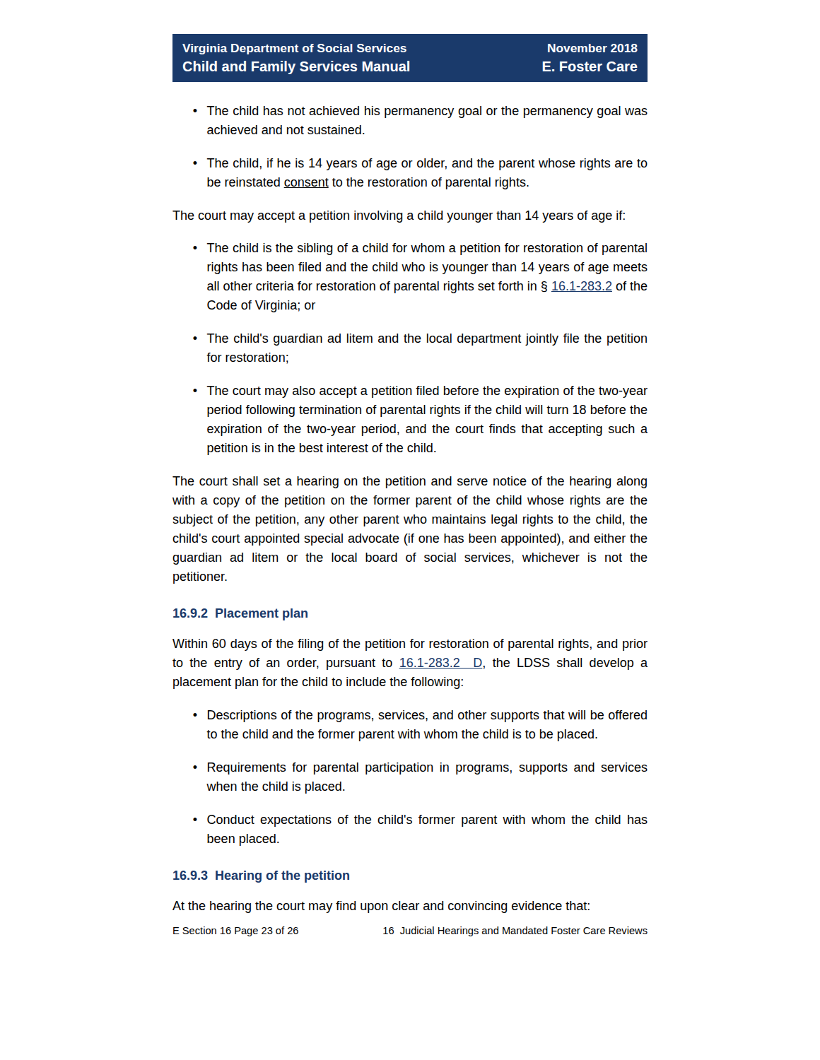Virginia Department of Social Services
Child and Family Services Manual
November 2018
E. Foster Care
The child has not achieved his permanency goal or the permanency goal was achieved and not sustained.
The child, if he is 14 years of age or older, and the parent whose rights are to be reinstated consent to the restoration of parental rights.
The court may accept a petition involving a child younger than 14 years of age if:
The child is the sibling of a child for whom a petition for restoration of parental rights has been filed and the child who is younger than 14 years of age meets all other criteria for restoration of parental rights set forth in § 16.1-283.2 of the Code of Virginia; or
The child's guardian ad litem and the local department jointly file the petition for restoration;
The court may also accept a petition filed before the expiration of the two-year period following termination of parental rights if the child will turn 18 before the expiration of the two-year period, and the court finds that accepting such a petition is in the best interest of the child.
The court shall set a hearing on the petition and serve notice of the hearing along with a copy of the petition on the former parent of the child whose rights are the subject of the petition, any other parent who maintains legal rights to the child, the child's court appointed special advocate (if one has been appointed), and either the guardian ad litem or the local board of social services, whichever is not the petitioner.
16.9.2 Placement plan
Within 60 days of the filing of the petition for restoration of parental rights, and prior to the entry of an order, pursuant to 16.1-283.2 D, the LDSS shall develop a placement plan for the child to include the following:
Descriptions of the programs, services, and other supports that will be offered to the child and the former parent with whom the child is to be placed.
Requirements for parental participation in programs, supports and services when the child is placed.
Conduct expectations of the child's former parent with whom the child has been placed.
16.9.3 Hearing of the petition
At the hearing the court may find upon clear and convincing evidence that:
E Section 16 Page 23 of 26
16 Judicial Hearings and Mandated Foster Care Reviews